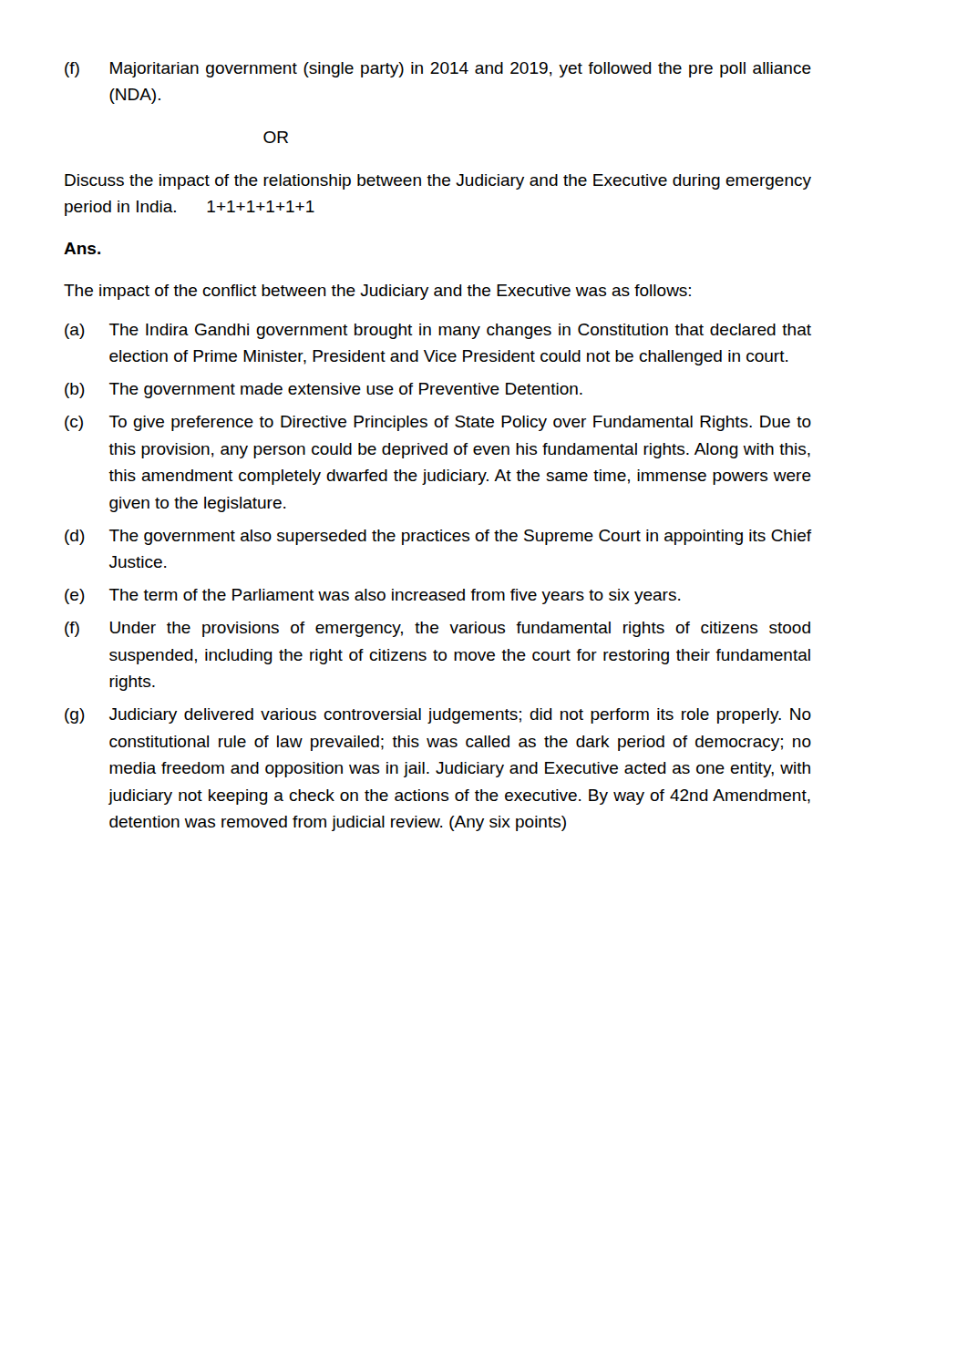(f) Majoritarian government (single party) in 2014 and 2019, yet followed the pre poll alliance (NDA).
OR
Discuss the impact of the relationship between the Judiciary and the Executive during emergency period in India. 1+1+1+1+1+1
Ans.
The impact of the conflict between the Judiciary and the Executive was as follows:
(a) The Indira Gandhi government brought in many changes in Constitution that declared that election of Prime Minister, President and Vice President could not be challenged in court.
(b) The government made extensive use of Preventive Detention.
(c) To give preference to Directive Principles of State Policy over Fundamental Rights. Due to this provision, any person could be deprived of even his fundamental rights. Along with this, this amendment completely dwarfed the judiciary. At the same time, immense powers were given to the legislature.
(d) The government also superseded the practices of the Supreme Court in appointing its Chief Justice.
(e) The term of the Parliament was also increased from five years to six years.
(f) Under the provisions of emergency, the various fundamental rights of citizens stood suspended, including the right of citizens to move the court for restoring their fundamental rights.
(g) Judiciary delivered various controversial judgements; did not perform its role properly. No constitutional rule of law prevailed; this was called as the dark period of democracy; no media freedom and opposition was in jail. Judiciary and Executive acted as one entity, with judiciary not keeping a check on the actions of the executive. By way of 42nd Amendment, detention was removed from judicial review. (Any six points)